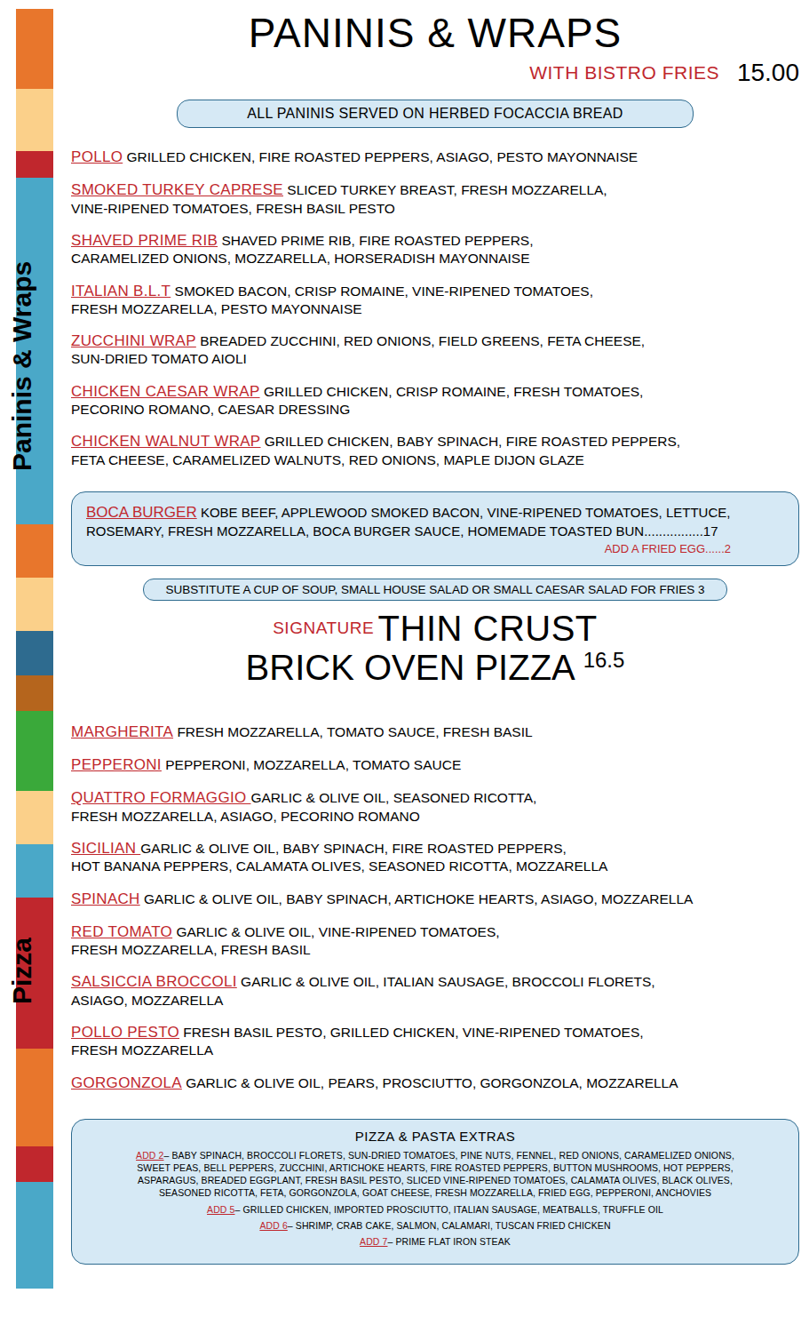Paninis & Wraps
Pizza
PANINIS & WRAPS
WITH BISTRO FRIES 15.00
ALL PANINIS SERVED ON HERBED FOCACCIA BREAD
POLLO GRILLED CHICKEN, FIRE ROASTED PEPPERS, ASIAGO, PESTO MAYONNAISE
SMOKED TURKEY CAPRESE SLICED TURKEY BREAST, FRESH MOZZARELLA,
VINE-RIPENED TOMATOES, FRESH BASIL PESTO
SHAVED PRIME RIB SHAVED PRIME RIB, FIRE ROASTED PEPPERS,
CARAMELIZED ONIONS, MOZZARELLA, HORSERADISH MAYONNAISE
ITALIAN B.L.T SMOKED BACON, CRISP ROMAINE, VINE-RIPENED TOMATOES,
FRESH MOZZARELLA, PESTO MAYONNAISE
ZUCCHINI WRAP BREADED ZUCCHINI, RED ONIONS, FIELD GREENS, FETA CHEESE,
SUN-DRIED TOMATO AIOLI
CHICKEN CAESAR WRAP GRILLED CHICKEN, CRISP ROMAINE, FRESH TOMATOES,
PECORINO ROMANO, CAESAR DRESSING
CHICKEN WALNUT WRAP GRILLED CHICKEN, BABY SPINACH, FIRE ROASTED PEPPERS,
FETA CHEESE, CARAMELIZED WALNUTS, RED ONIONS, MAPLE DIJON GLAZE
BOCA BURGER KOBE BEEF, APPLEWOOD SMOKED BACON, VINE-RIPENED TOMATOES, LETTUCE,
ROSEMARY, FRESH MOZZARELLA, BOCA BURGER SAUCE, HOMEMADE TOASTED BUN................17 ADD A FRIED EGG......2
SUBSTITUTE A CUP OF SOUP, SMALL HOUSE SALAD OR SMALL CAESAR SALAD FOR FRIES 3
SIGNATURE THIN CRUST BRICK OVEN PIZZA 16.5
MARGHERITA FRESH MOZZARELLA, TOMATO SAUCE, FRESH BASIL
PEPPERONI PEPPERONI, MOZZARELLA, TOMATO SAUCE
QUATTRO FORMAGGIO GARLIC & OLIVE OIL, SEASONED RICOTTA,
FRESH MOZZARELLA, ASIAGO, PECORINO ROMANO
SICILIAN GARLIC & OLIVE OIL, BABY SPINACH, FIRE ROASTED PEPPERS,
HOT BANANA PEPPERS, CALAMATA OLIVES, SEASONED RICOTTA, MOZZARELLA
SPINACH GARLIC & OLIVE OIL, BABY SPINACH, ARTICHOKE HEARTS, ASIAGO, MOZZARELLA
RED TOMATO GARLIC & OLIVE OIL, VINE-RIPENED TOMATOES,
FRESH MOZZARELLA, FRESH BASIL
SALSICCIA BROCCOLI GARLIC & OLIVE OIL, ITALIAN SAUSAGE, BROCCOLI FLORETS,
ASIAGO, MOZZARELLA
POLLO PESTO FRESH BASIL PESTO, GRILLED CHICKEN, VINE-RIPENED TOMATOES,
FRESH MOZZARELLA
GORGONZOLA GARLIC & OLIVE OIL, PEARS, PROSCIUTTO, GORGONZOLA, MOZZARELLA
PIZZA & PASTA EXTRAS
ADD 2– BABY SPINACH, BROCCOLI FLORETS, SUN-DRIED TOMATOES, PINE NUTS, FENNEL, RED ONIONS, CARAMELIZED ONIONS,
SWEET PEAS, BELL PEPPERS, ZUCCHINI, ARTICHOKE HEARTS, FIRE ROASTED PEPPERS, BUTTON MUSHROOMS, HOT PEPPERS,
ASPARAGUS, BREADED EGGPLANT, FRESH BASIL PESTO, SLICED VINE-RIPENED TOMATOES, CALAMATA OLIVES, BLACK OLIVES,
SEASONED RICOTTA, FETA, GORGONZOLA, GOAT CHEESE, FRESH MOZZARELLA, FRIED EGG, PEPPERONI, ANCHOVIES
ADD 5– GRILLED CHICKEN, IMPORTED PROSCIUTTO, ITALIAN SAUSAGE, MEATBALLS, TRUFFLE OIL
ADD 6– SHRIMP, CRAB CAKE, SALMON, CALAMARI, TUSCAN FRIED CHICKEN
ADD 7– PRIME FLAT IRON STEAK